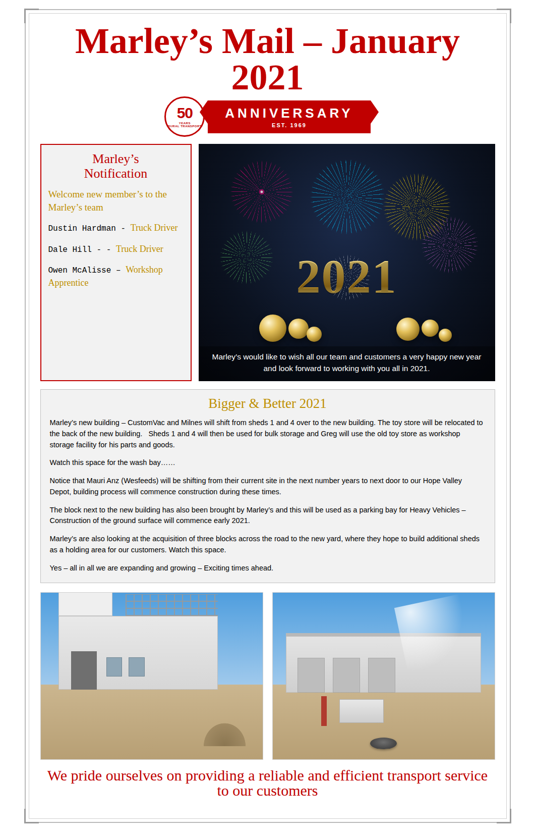Marley’s Mail – January 2021
50 Years
Rural Transport
Anniversary EST. 1969
Marley’s
Notification
Welcome new member’s to the Marley’s team
Dustin Hardman - Truck Driver
Dale Hill - - Truck Driver
Owen McAlisse – Workshop Apprentice
2021
Marley’s would like to wish all our team and customers a very happy new year and look forward to working with you all in 2021.
Bigger & Better 2021
Marley’s new building – CustomVac and Milnes will shift from sheds 1 and 4 over to the new building. The toy store will be relocated to the back of the new building. Sheds 1 and 4 will then be used for bulk storage and Greg will use the old toy store as workshop storage facility for his parts and goods.
Watch this space for the wash bay……
Notice that Mauri Anz (Wesfeeds) will be shifting from their current site in the next number years to next door to our Hope Valley Depot, building process will commence construction during these times.
The block next to the new building has also been brought by Marley’s and this will be used as a parking bay for Heavy Vehicles – Construction of the ground surface will commence early 2021.
Marley’s are also looking at the acquisition of three blocks across the road to the new yard, where they hope to build additional sheds as a holding area for our customers. Watch this space.
Yes – all in all we are expanding and growing – Exciting times ahead.
We pride ourselves on providing a reliable and efficient transport service to our customers